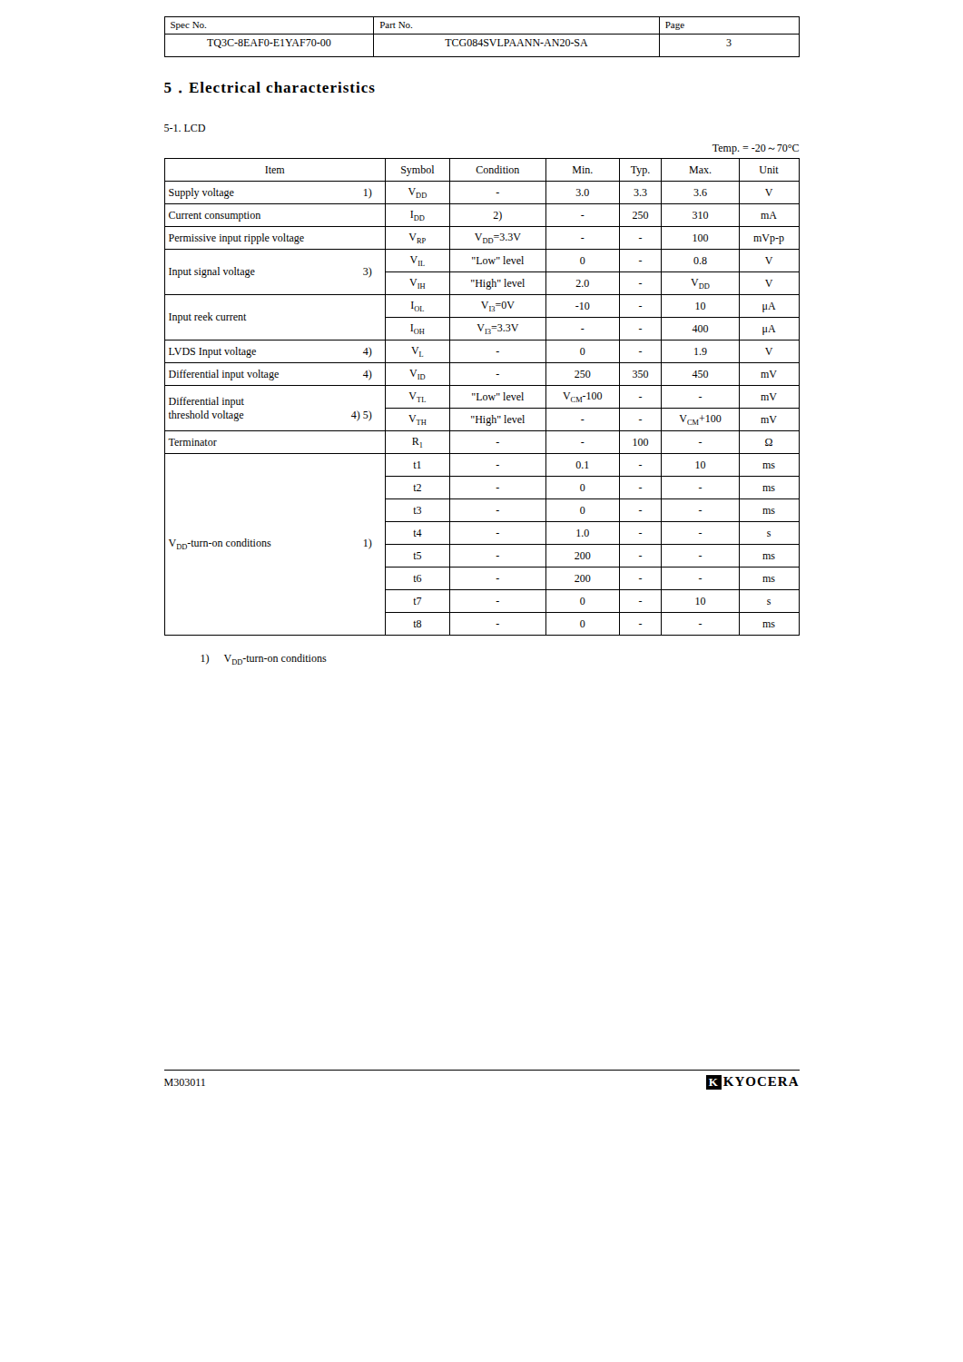| Spec No. | Part No. | Page |
| TQ3C-8EAF0-E1YAF70-00 | TCG084SVLPAANN-AN20-SA | 3 |
5．Electrical characteristics
5-1. LCD
Temp. = -20～70°C
| Item | Symbol | Condition | Min. | Typ. | Max. | Unit |
| --- | --- | --- | --- | --- | --- | --- |
| Supply voltage 1) | V DD | - | 3.0 | 3.3 | 3.6 | V |
| Current consumption | I DD | 2) | - | 250 | 310 | mA |
| Permissive input ripple voltage | V RP | V DD =3.3V | - | - | 100 | mVp-p |
| Input signal voltage 3) | V IL | "Low" level | 0 | - | 0.8 | V |
| V IH | "High" level | 2.0 | - | V DD | V |
| Input reek current | I OL | V I3 =0V | -10 | - | 10 | μA |
| I OH | V I3 =3.3V | - | - | 400 | μA |
| LVDS Input voltage 4) | V L | - | 0 | - | 1.9 | V |
| Differential input voltage 4) | V ID | - | 250 | 350 | 450 | mV |
| Differential input threshold voltage 4) 5) | V TL | "Low" level | V CM -100 | - | - | mV |
| V TH | "High" level | - | - | V CM +100 | mV |
| Terminator | R 1 | - | - | 100 | - | Ω |
| V DD -turn-on conditions 1) | t1 | - | 0.1 | - | 10 | ms |
| t2 | - | 0 | - | - | ms |
| t3 | - | 0 | - | - | ms |
| t4 | - | 1.0 | - | - | s |
| t5 | - | 200 | - | - | ms |
| t6 | - | 200 | - | - | ms |
| t7 | - | 0 | - | 10 | s |
| t8 | - | 0 | - | - | ms |
1) VDD-turn-on conditions
M303011 KKYOCERA